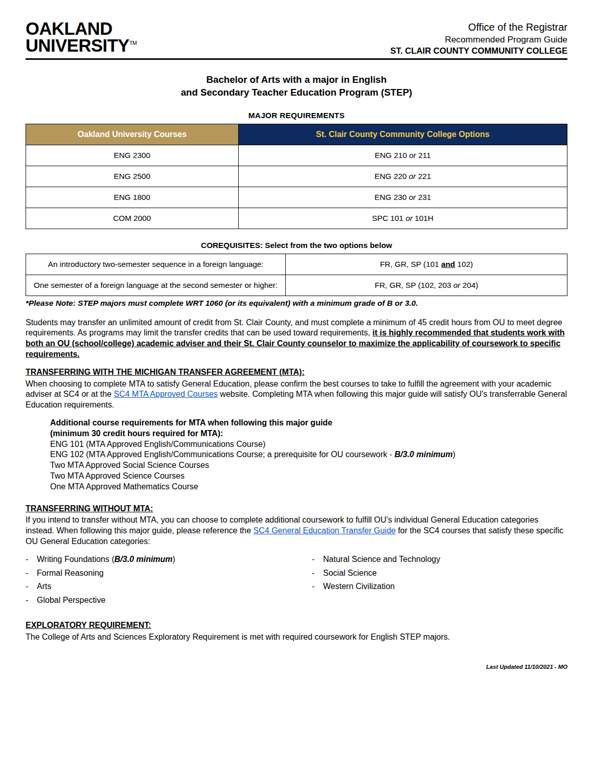OAKLAND
UNIVERSITYTM
Office of the Registrar
Recommended Program Guide
ST. CLAIR COUNTY COMMUNITY COLLEGE
Bachelor of Arts with a major in English
and Secondary Teacher Education Program (STEP)
MAJOR REQUIREMENTS
| Oakland University Courses | St. Clair County Community College Options |
| --- | --- |
| ENG 2300 | ENG 210 or 211 |
| ENG 2500 | ENG 220 or 221 |
| ENG 1800 | ENG 230 or 231 |
| COM 2000 | SPC 101 or 101H |
COREQUISITES: Select from the two options below
| An introductory two-semester sequence in a foreign language: | FR, GR, SP (101 and 102) |
| One semester of a foreign language at the second semester or higher: | FR, GR, SP (102, 203 or 204) |
*Please Note: STEP majors must complete WRT 1060 (or its equivalent) with a minimum grade of B or 3.0.
Students may transfer an unlimited amount of credit from St. Clair County, and must complete a minimum of 45 credit hours from OU to meet degree requirements. As programs may limit the transfer credits that can be used toward requirements, it is highly recommended that students work with both an OU (school/college) academic adviser and their St. Clair County counselor to maximize the applicability of coursework to specific requirements.
TRANSFERRING WITH THE MICHIGAN TRANSFER AGREEMENT (MTA):
When choosing to complete MTA to satisfy General Education, please confirm the best courses to take to fulfill the agreement with your academic adviser at SC4 or at the SC4 MTA Approved Courses website. Completing MTA when following this major guide will satisfy OU's transferrable General Education requirements.
Additional course requirements for MTA when following this major guide
(minimum 30 credit hours required for MTA):
ENG 101 (MTA Approved English/Communications Course)
ENG 102 (MTA Approved English/Communications Course; a prerequisite for OU coursework - B/3.0 minimum)
Two MTA Approved Social Science Courses
Two MTA Approved Science Courses
One MTA Approved Mathematics Course
TRANSFERRING WITHOUT MTA:
If you intend to transfer without MTA, you can choose to complete additional coursework to fulfill OU's individual General Education categories instead. When following this major guide, please reference the SC4 General Education Transfer Guide for the SC4 courses that satisfy these specific OU General Education categories:
Writing Foundations (B/3.0 minimum)
Formal Reasoning
Arts
Global Perspective
Natural Science and Technology
Social Science
Western Civilization
EXPLORATORY REQUIREMENT:
The College of Arts and Sciences Exploratory Requirement is met with required coursework for English STEP majors.
Last Updated 11/10/2021 - MO